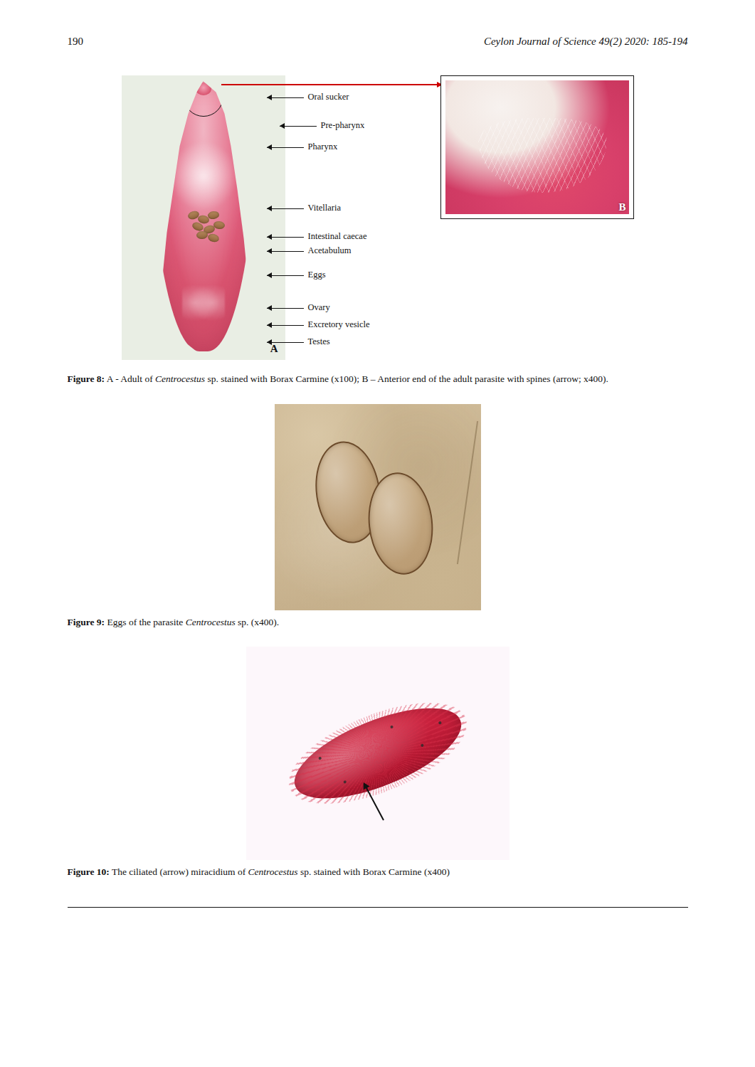190
Ceylon Journal of Science 49(2) 2020: 185-194
A
Oral sucker
Pre-pharynx
Pharynx
Vitellaria
Intestinal caecae
Acetabulum
Eggs
Ovary
Excretory vesicle
Testes
B
Figure 8: A - Adult of Centrocestus sp. stained with Borax Carmine (x100); B – Anterior end of the adult parasite with spines (arrow; x400).
Figure 9: Eggs of the parasite Centrocestus sp. (x400).
Figure 10: The ciliated (arrow) miracidium of Centrocestus sp. stained with Borax Carmine (x400)